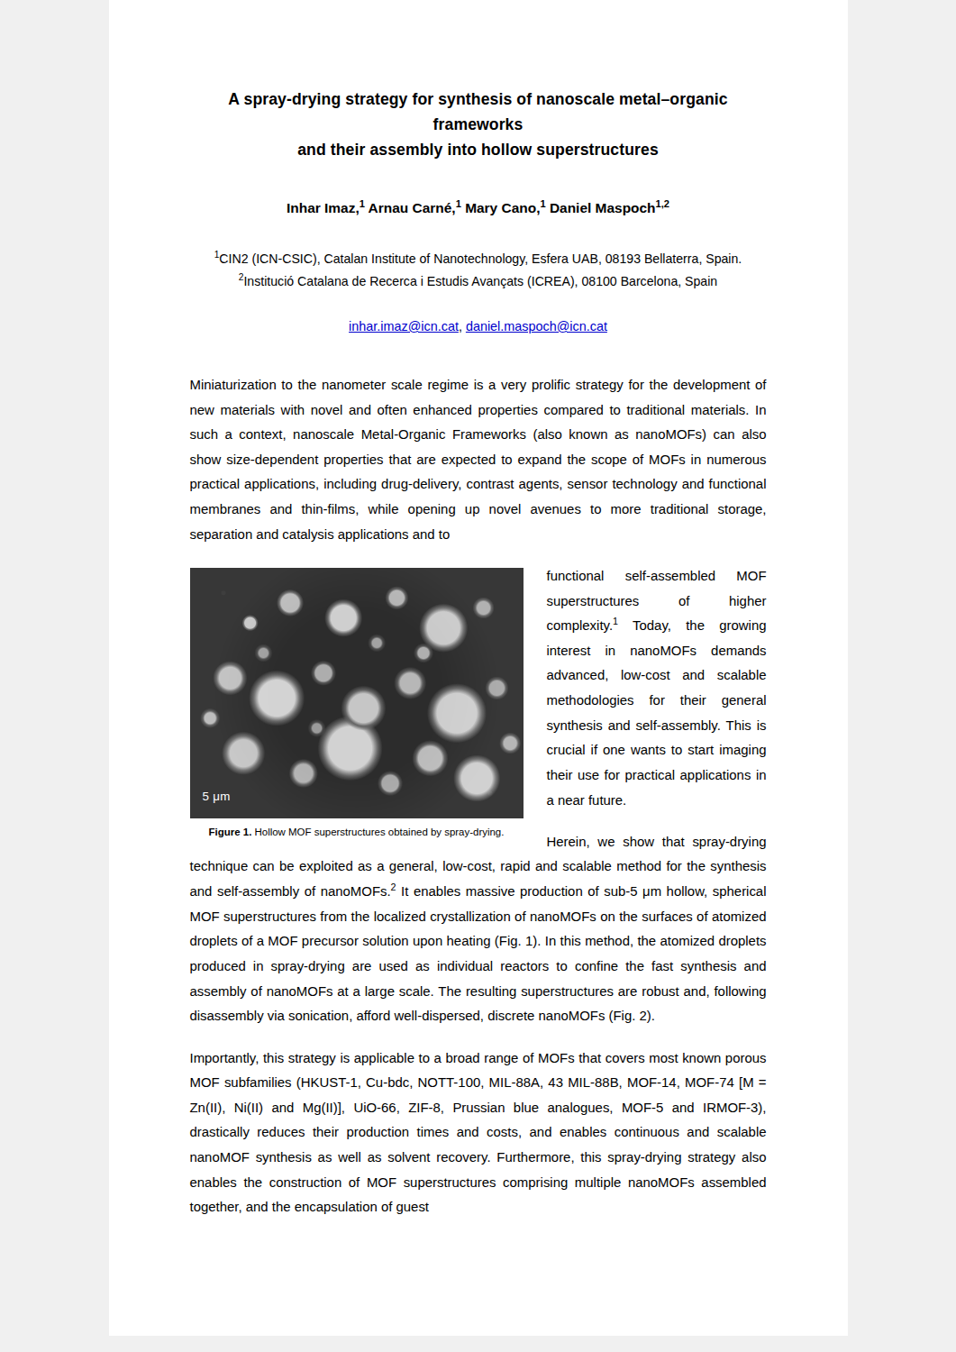A spray-drying strategy for synthesis of nanoscale metal–organic frameworks
and their assembly into hollow superstructures
Inhar Imaz,1 Arnau Carné,1 Mary Cano,1 Daniel Maspoch1,2
1CIN2 (ICN-CSIC), Catalan Institute of Nanotechnology, Esfera UAB, 08193 Bellaterra, Spain.
2Institució Catalana de Recerca i Estudis Avançats (ICREA), 08100 Barcelona, Spain
inhar.imaz@icn.cat, daniel.maspoch@icn.cat
Miniaturization to the nanometer scale regime is a very prolific strategy for the development of new materials with novel and often enhanced properties compared to traditional materials. In such a context, nanoscale Metal-Organic Frameworks (also known as nanoMOFs) can also show size-dependent properties that are expected to expand the scope of MOFs in numerous practical applications, including drug-delivery, contrast agents, sensor technology and functional membranes and thin-films, while opening up novel avenues to more traditional storage, separation and catalysis applications and to
5 μm
Figure 1. Hollow MOF superstructures obtained by spray-drying.
functional self-assembled MOF superstructures of higher complexity.1 Today, the growing interest in nanoMOFs demands advanced, low-cost and scalable methodologies for their general synthesis and self-assembly. This is crucial if one wants to start imaging their use for practical applications in a near future.
Herein, we show that spray-drying technique can be exploited as a general, low-cost, rapid and scalable method for the synthesis and self-assembly of nanoMOFs.2 It enables massive production of sub-5 μm hollow, spherical MOF superstructures from the localized crystallization of nanoMOFs on the surfaces of atomized droplets of a MOF precursor solution upon heating (Fig. 1). In this method, the atomized droplets produced in spray-drying are used as individual reactors to confine the fast synthesis and assembly of nanoMOFs at a large scale. The resulting superstructures are robust and, following disassembly via sonication, afford well-dispersed, discrete nanoMOFs (Fig. 2).
Importantly, this strategy is applicable to a broad range of MOFs that covers most known porous MOF subfamilies (HKUST-1, Cu-bdc, NOTT-100, MIL-88A, 43 MIL-88B, MOF-14, MOF-74 [M = Zn(II), Ni(II) and Mg(II)], UiO-66, ZIF-8, Prussian blue analogues, MOF-5 and IRMOF-3), drastically reduces their production times and costs, and enables continuous and scalable nanoMOF synthesis as well as solvent recovery. Furthermore, this spray-drying strategy also enables the construction of MOF superstructures comprising multiple nanoMOFs assembled together, and the encapsulation of guest